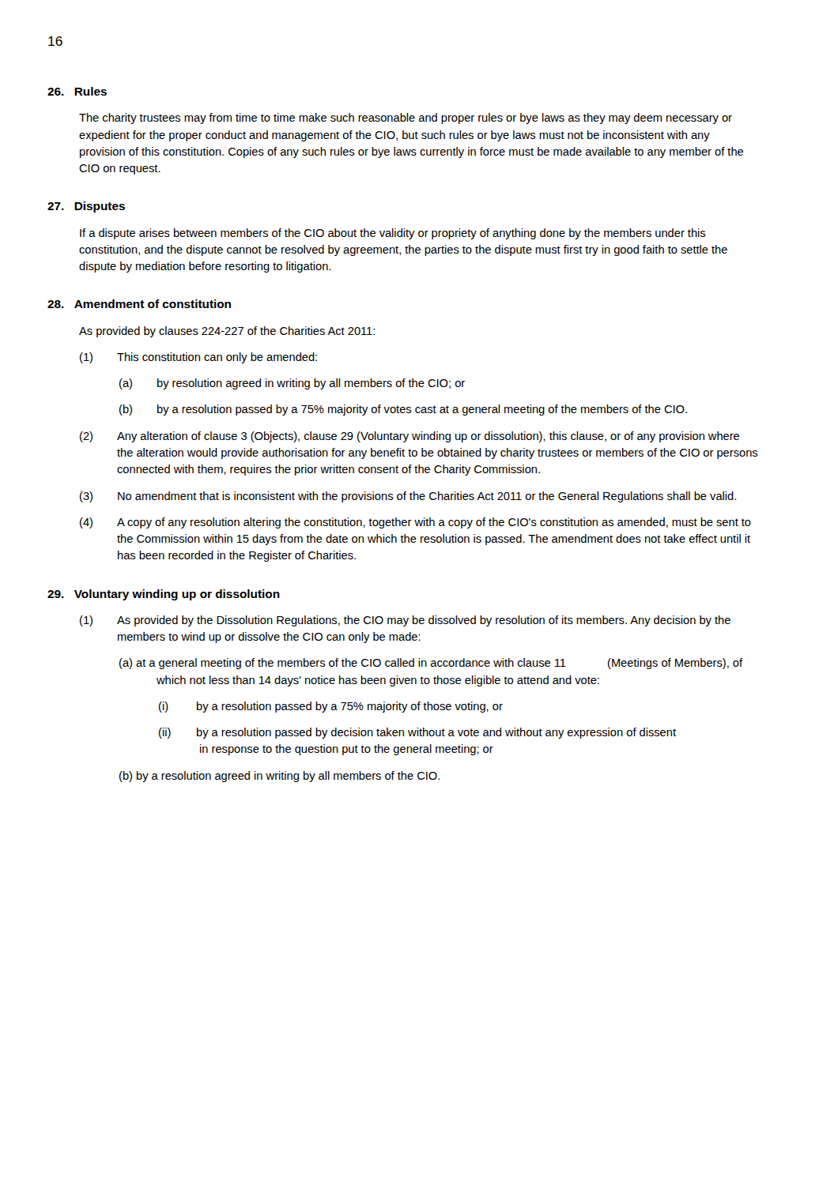16
26. Rules
The charity trustees may from time to time make such reasonable and proper rules or bye laws as they may deem necessary or expedient for the proper conduct and management of the CIO, but such rules or bye laws must not be inconsistent with any provision of this constitution. Copies of any such rules or bye laws currently in force must be made available to any member of the CIO on request.
27. Disputes
If a dispute arises between members of the CIO about the validity or propriety of anything done by the members under this constitution, and the dispute cannot be resolved by agreement, the parties to the dispute must first try in good faith to settle the dispute by mediation before resorting to litigation.
28. Amendment of constitution
As provided by clauses 224-227 of the Charities Act 2011:
(1)
This constitution can only be amended:
(a)
by resolution agreed in writing by all members of the CIO; or
(b)
by a resolution passed by a 75% majority of votes cast at a general meeting of the members of the CIO.
(2)
Any alteration of clause 3 (Objects), clause 29 (Voluntary winding up or dissolution), this clause, or of any provision where the alteration would provide authorisation for any benefit to be obtained by charity trustees or members of the CIO or persons connected with them, requires the prior written consent of the Charity Commission.
(3)
No amendment that is inconsistent with the provisions of the Charities Act 2011 or the General Regulations shall be valid.
(4)
A copy of any resolution altering the constitution, together with a copy of the CIO's constitution as amended, must be sent to the Commission within 15 days from the date on which the resolution is passed. The amendment does not take effect until it has been recorded in the Register of Charities.
29. Voluntary winding up or dissolution
(1)
As provided by the Dissolution Regulations, the CIO may be dissolved by resolution of its members. Any decision by the members to wind up or dissolve the CIO can only be made:
(a) at a general meeting of the members of the CIO called in accordance with clause 11 (Meetings of Members), of which not less than 14 days' notice has been given to those eligible to attend and vote:
(i)
by a resolution passed by a 75% majority of those voting, or
(ii)
by a resolution passed by decision taken without a vote and without any expression of dissent
in response to the question put to the general meeting; or
(b) by a resolution agreed in writing by all members of the CIO.